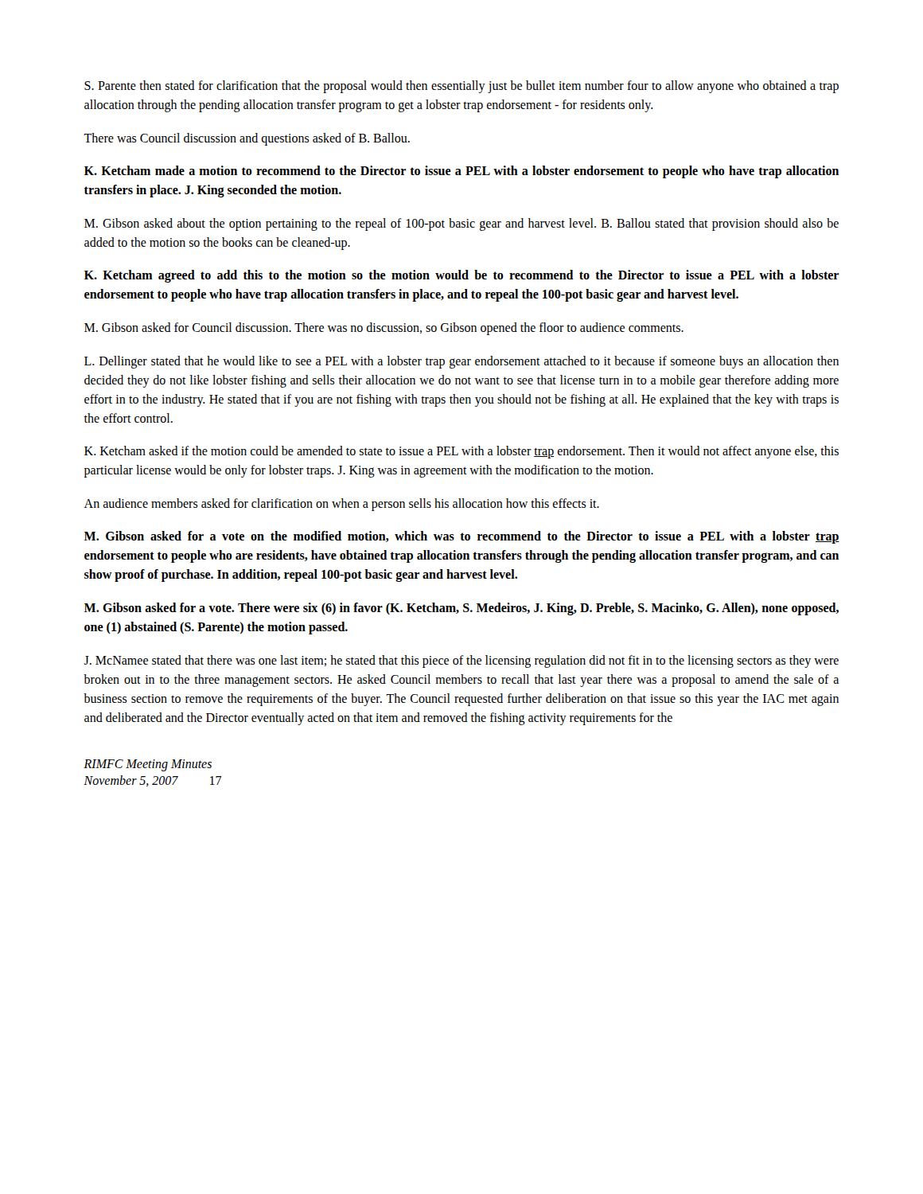S. Parente then stated for clarification that the proposal would then essentially just be bullet item number four to allow anyone who obtained a trap allocation through the pending allocation transfer program to get a lobster trap endorsement - for residents only.
There was Council discussion and questions asked of B. Ballou.
K. Ketcham made a motion to recommend to the Director to issue a PEL with a lobster endorsement to people who have trap allocation transfers in place. J. King seconded the motion.
M. Gibson asked about the option pertaining to the repeal of 100-pot basic gear and harvest level. B. Ballou stated that provision should also be added to the motion so the books can be cleaned-up.
K. Ketcham agreed to add this to the motion so the motion would be to recommend to the Director to issue a PEL with a lobster endorsement to people who have trap allocation transfers in place, and to repeal the 100-pot basic gear and harvest level.
M. Gibson asked for Council discussion. There was no discussion, so Gibson opened the floor to audience comments.
L. Dellinger stated that he would like to see a PEL with a lobster trap gear endorsement attached to it because if someone buys an allocation then decided they do not like lobster fishing and sells their allocation we do not want to see that license turn in to a mobile gear therefore adding more effort in to the industry. He stated that if you are not fishing with traps then you should not be fishing at all. He explained that the key with traps is the effort control.
K. Ketcham asked if the motion could be amended to state to issue a PEL with a lobster trap endorsement. Then it would not affect anyone else, this particular license would be only for lobster traps. J. King was in agreement with the modification to the motion.
An audience members asked for clarification on when a person sells his allocation how this effects it.
M. Gibson asked for a vote on the modified motion, which was to recommend to the Director to issue a PEL with a lobster trap endorsement to people who are residents, have obtained trap allocation transfers through the pending allocation transfer program, and can show proof of purchase. In addition, repeal 100-pot basic gear and harvest level.
M. Gibson asked for a vote. There were six (6) in favor (K. Ketcham, S. Medeiros, J. King, D. Preble, S. Macinko, G. Allen), none opposed, one (1) abstained (S. Parente) the motion passed.
J. McNamee stated that there was one last item; he stated that this piece of the licensing regulation did not fit in to the licensing sectors as they were broken out in to the three management sectors. He asked Council members to recall that last year there was a proposal to amend the sale of a business section to remove the requirements of the buyer. The Council requested further deliberation on that issue so this year the IAC met again and deliberated and the Director eventually acted on that item and removed the fishing activity requirements for the
RIMFC Meeting Minutes
November 5, 2007 17